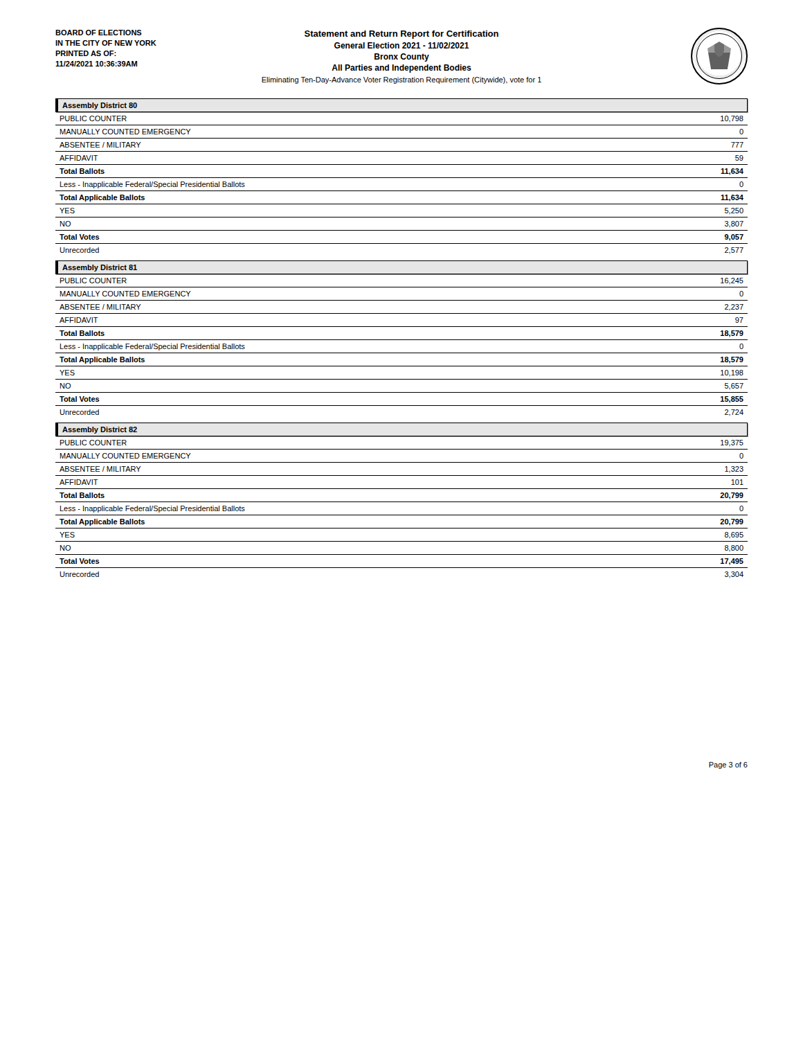BOARD OF ELECTIONS
IN THE CITY OF NEW YORK
PRINTED AS OF:
11/24/2021 10:36:39AM
Statement and Return Report for Certification
General Election 2021 - 11/02/2021
Bronx County
All Parties and Independent Bodies
Eliminating Ten-Day-Advance Voter Registration Requirement (Citywide), vote for 1
Assembly District 80
| PUBLIC COUNTER | 10,798 |
| MANUALLY COUNTED EMERGENCY | 0 |
| ABSENTEE / MILITARY | 777 |
| AFFIDAVIT | 59 |
| Total Ballots | 11,634 |
| Less - Inapplicable Federal/Special Presidential Ballots | 0 |
| Total Applicable Ballots | 11,634 |
| YES | 5,250 |
| NO | 3,807 |
| Total Votes | 9,057 |
| Unrecorded | 2,577 |
Assembly District 81
| PUBLIC COUNTER | 16,245 |
| MANUALLY COUNTED EMERGENCY | 0 |
| ABSENTEE / MILITARY | 2,237 |
| AFFIDAVIT | 97 |
| Total Ballots | 18,579 |
| Less - Inapplicable Federal/Special Presidential Ballots | 0 |
| Total Applicable Ballots | 18,579 |
| YES | 10,198 |
| NO | 5,657 |
| Total Votes | 15,855 |
| Unrecorded | 2,724 |
Assembly District 82
| PUBLIC COUNTER | 19,375 |
| MANUALLY COUNTED EMERGENCY | 0 |
| ABSENTEE / MILITARY | 1,323 |
| AFFIDAVIT | 101 |
| Total Ballots | 20,799 |
| Less - Inapplicable Federal/Special Presidential Ballots | 0 |
| Total Applicable Ballots | 20,799 |
| YES | 8,695 |
| NO | 8,800 |
| Total Votes | 17,495 |
| Unrecorded | 3,304 |
Page 3 of 6